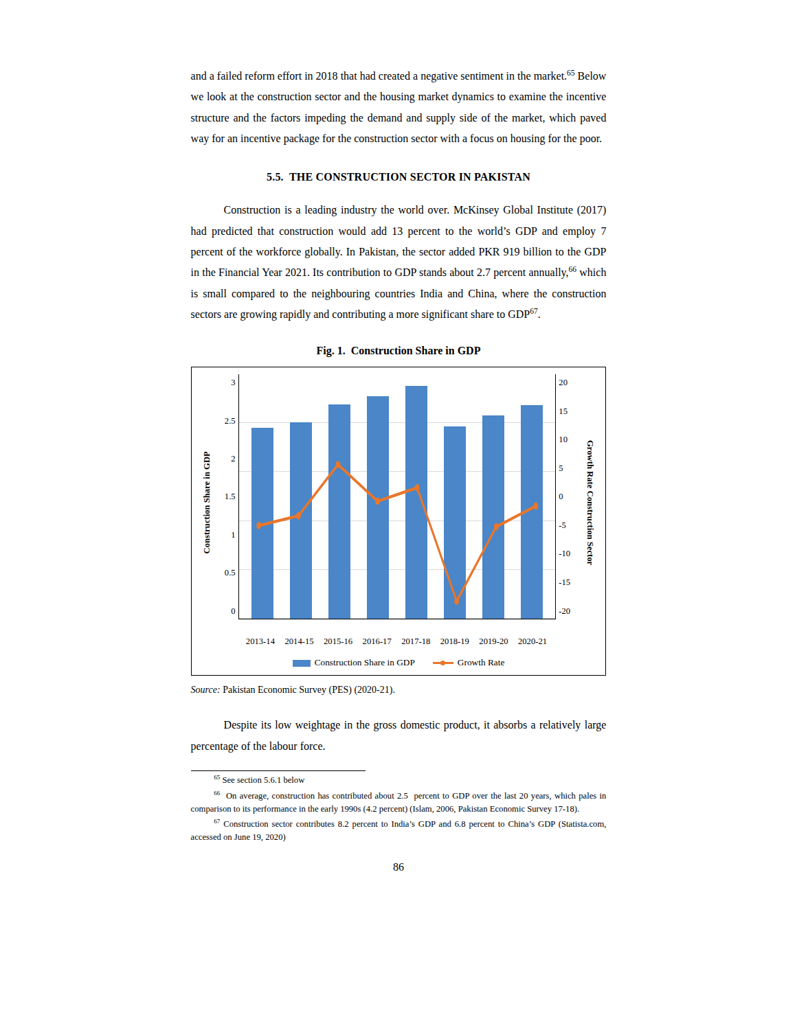and a failed reform effort in 2018 that had created a negative sentiment in the market.65 Below we look at the construction sector and the housing market dynamics to examine the incentive structure and the factors impeding the demand and supply side of the market, which paved way for an incentive package for the construction sector with a focus on housing for the poor.
5.5. THE CONSTRUCTION SECTOR IN PAKISTAN
Construction is a leading industry the world over. McKinsey Global Institute (2017) had predicted that construction would add 13 percent to the world’s GDP and employ 7 percent of the workforce globally. In Pakistan, the sector added PKR 919 billion to the GDP in the Financial Year 2021. Its contribution to GDP stands about 2.7 percent annually,66 which is small compared to the neighbouring countries India and China, where the construction sectors are growing rapidly and contributing a more significant share to GDP67.
Fig. 1. Construction Share in GDP
Construction Share in GDP
3 2.5 2 1.5 1 0.5 0
20 15 10 5 0 -5 -10 -15 -20
Growth Rate Construction Sector
2013-14 2014-15 2015-16 2016-17 2017-18 2018-19 2019-20 2020-21
Construction Share in GDP Growth Rate
Source: Pakistan Economic Survey (PES) (2020-21).
Despite its low weightage in the gross domestic product, it absorbs a relatively large percentage of the labour force.
65 See section 5.6.1 below
66 On average, construction has contributed about 2.5 percent to GDP over the last 20 years, which pales in comparison to its performance in the early 1990s (4.2 percent) (Islam, 2006, Pakistan Economic Survey 17-18).
67 Construction sector contributes 8.2 percent to India’s GDP and 6.8 percent to China’s GDP (Statista.com, accessed on June 19, 2020)
86